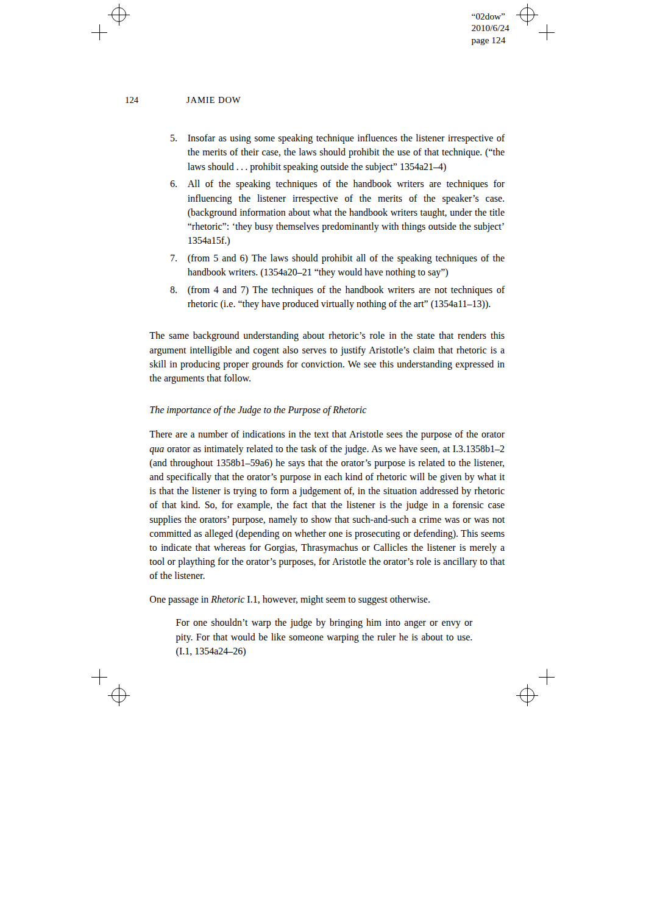“02dow”
2010/6/24
page 124
124 JAMIE DOW
5. Insofar as using some speaking technique influences the listener irrespective of the merits of their case, the laws should prohibit the use of that technique. (“the laws should . . . prohibit speaking outside the subject” 1354a21–4)
6. All of the speaking techniques of the handbook writers are techniques for influencing the listener irrespective of the merits of the speaker’s case. (background information about what the handbook writers taught, under the title “rhetoric”: ‘they busy themselves predominantly with things outside the subject’ 1354a15f.)
7.(from 5 and 6) The laws should prohibit all of the speaking techniques of the handbook writers. (1354a20–21 “they would have nothing to say”)
8.(from 4 and 7) The techniques of the handbook writers are not techniques of rhetoric (i.e. “they have produced virtually nothing of the art” (1354a11–13)).
The same background understanding about rhetoric’s role in the state that renders this argument intelligible and cogent also serves to justify Aristotle’s claim that rhetoric is a skill in producing proper grounds for conviction. We see this understanding expressed in the arguments that follow.
The importance of the Judge to the Purpose of Rhetoric
There are a number of indications in the text that Aristotle sees the purpose of the orator qua orator as intimately related to the task of the judge. As we have seen, at I.3.1358b1–2 (and throughout 1358b1–59a6) he says that the orator’s purpose is related to the listener, and specifically that the orator’s purpose in each kind of rhetoric will be given by what it is that the listener is trying to form a judgement of, in the situation addressed by rhetoric of that kind. So, for example, the fact that the listener is the judge in a forensic case supplies the orators’ purpose, namely to show that such-and-such a crime was or was not committed as alleged (depending on whether one is prosecuting or defending). This seems to indicate that whereas for Gorgias, Thrasymachus or Callicles the listener is merely a tool or plaything for the orator’s purposes, for Aristotle the orator’s role is ancillary to that of the listener.
One passage in Rhetoric I.1, however, might seem to suggest otherwise.
For one shouldn’t warp the judge by bringing him into anger or envy or pity. For that would be like someone warping the ruler he is about to use. (I.1, 1354a24–26)